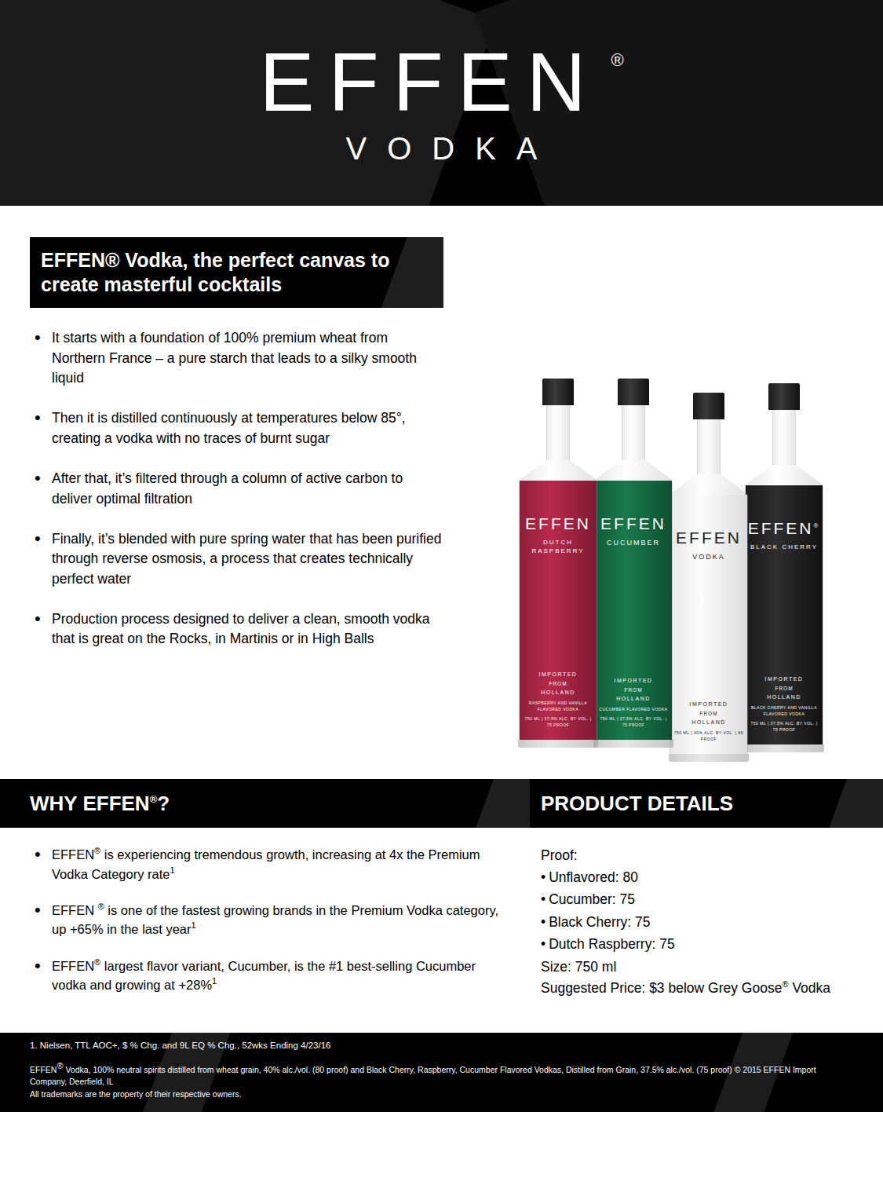EFFEN®
VODKA
EFFEN® Vodka, the perfect canvas to create masterful cocktails
It starts with a foundation of 100% premium wheat from Northern France – a pure starch that leads to a silky smooth liquid
Then it is distilled continuously at temperatures below 85°, creating a vodka with no traces of burnt sugar
After that, it’s filtered through a column of active carbon to deliver optimal filtration
Finally, it’s blended with pure spring water that has been purified through reverse osmosis, a process that creates technically perfect water
Production process designed to deliver a clean, smooth vodka that is great on the Rocks, in Martinis or in High Balls
EFFEN
DUTCH RASPBERRY
IMPORTED
FROM
HOLLAND
RASPBERRY AND VANILLA
FLAVORED VODKA
750 ML | 37.5% ALC. BY VOL. | 75 PROOF
EFFEN
CUCUMBER
IMPORTED
FROM
HOLLAND
CUCUMBER FLAVORED VODKA
750 ML | 37.5% ALC. BY VOL. | 75 PROOF
EFFEN
VODKA
IMPORTED
FROM
HOLLAND
750 ML | 40% ALC. BY VOL. | 80 PROOF
EFFEN®
BLACK CHERRY
IMPORTED
FROM
HOLLAND
BLACK CHERRY AND VANILLA
FLAVORED VODKA
750 ML | 37.5% ALC. BY VOL. | 75 PROOF
WHY EFFEN®?
EFFEN® is experiencing tremendous growth, increasing at 4x the Premium Vodka Category rate1
EFFEN ® is one of the fastest growing brands in the Premium Vodka category, up +65% in the last year1
EFFEN® largest flavor variant, Cucumber, is the #1 best-selling Cucumber vodka and growing at +28%1
PRODUCT DETAILS
Proof:
Unflavored: 80
Cucumber: 75
Black Cherry: 75
Dutch Raspberry: 75
Size: 750 ml
Suggested Price: $3 below Grey Goose® Vodka
1. Nielsen, TTL AOC+, $ % Chg. and 9L EQ % Chg., 52wks Ending 4/23/16
EFFEN® Vodka, 100% neutral spirits distilled from wheat grain, 40% alc./vol. (80 proof) and Black Cherry, Raspberry, Cucumber Flavored Vodkas, Distilled from Grain, 37.5% alc./vol. (75 proof) © 2015 EFFEN Import Company, Deerfield, IL
All trademarks are the property of their respective owners.